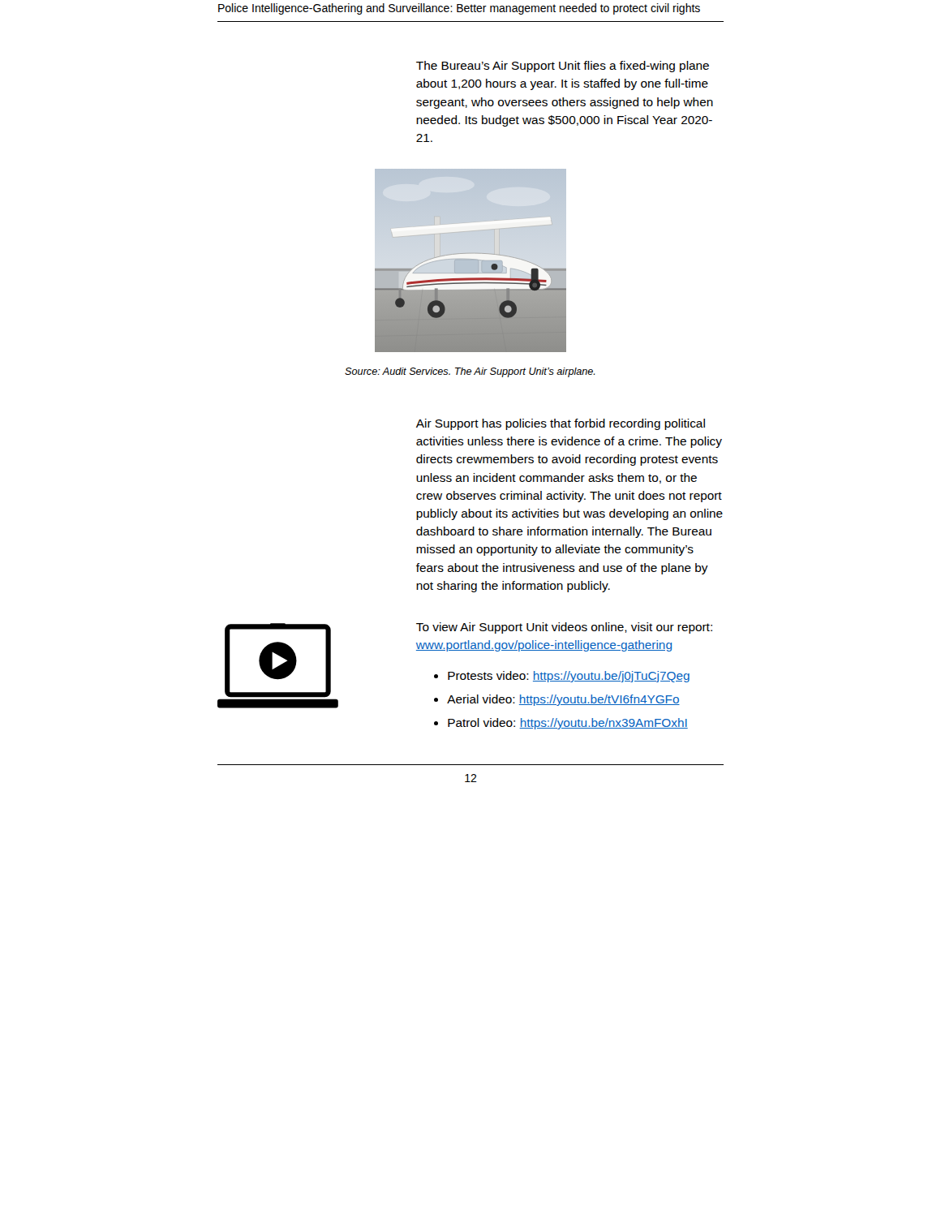Police Intelligence-Gathering and Surveillance: Better management needed to protect civil rights
The Bureau’s Air Support Unit flies a fixed-wing plane about 1,200 hours a year. It is staffed by one full-time sergeant, who oversees others assigned to help when needed. Its budget was $500,000 in Fiscal Year 2020-21.
Source: Audit Services. The Air Support Unit’s airplane.
Air Support has policies that forbid recording political activities unless there is evidence of a crime. The policy directs crewmembers to avoid recording protest events unless an incident commander asks them to, or the crew observes criminal activity. The unit does not report publicly about its activities but was developing an online dashboard to share information internally. The Bureau missed an opportunity to alleviate the community’s fears about the intrusiveness and use of the plane by not sharing the information publicly.
To view Air Support Unit videos online, visit our report:
www.portland.gov/police-intelligence-gathering
Protests video: https://youtu.be/j0jTuCj7Qeg
Aerial video: https://youtu.be/tVI6fn4YGFo
Patrol video: https://youtu.be/nx39AmFOxhI
12